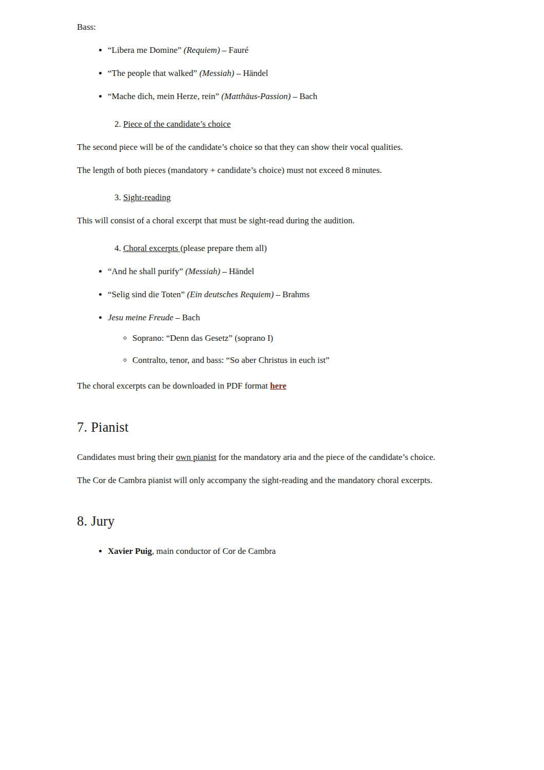Bass:
“Libera me Domine” (Requiem) – Fauré
“The people that walked” (Messiah) – Händel
“Mache dich, mein Herze, rein” (Matthäus-Passion) – Bach
Piece of the candidate’s choice
The second piece will be of the candidate’s choice so that they can show their vocal qualities.
The length of both pieces (mandatory + candidate’s choice) must not exceed 8 minutes.
Sight-reading
This will consist of a choral excerpt that must be sight-read during the audition.
Choral excerpts (please prepare them all)
“And he shall purify” (Messiah) – Händel
“Selig sind die Toten” (Ein deutsches Requiem) – Brahms
Jesu meine Freude – Bach
Soprano: “Denn das Gesetz” (soprano I)
Contralto, tenor, and bass: “So aber Christus in euch ist”
The choral excerpts can be downloaded in PDF format here
7. Pianist
Candidates must bring their own pianist for the mandatory aria and the piece of the candidate’s choice.
The Cor de Cambra pianist will only accompany the sight-reading and the mandatory choral excerpts.
8. Jury
Xavier Puig, main conductor of Cor de Cambra